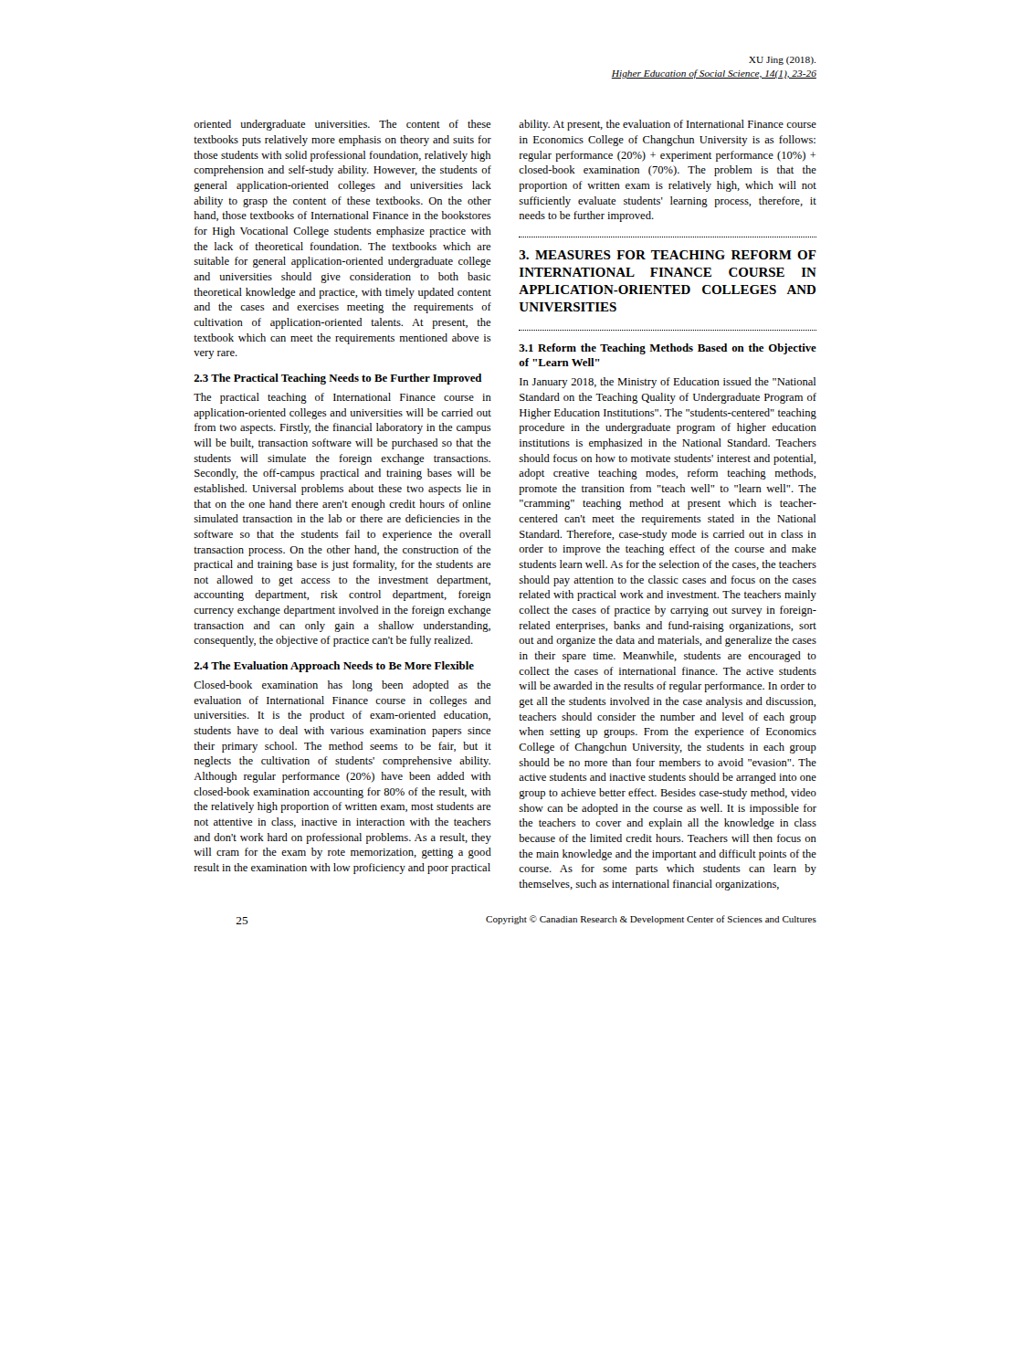XU Jing (2018).
Higher Education of Social Science, 14(1), 23-26
oriented undergraduate universities. The content of these textbooks puts relatively more emphasis on theory and suits for those students with solid professional foundation, relatively high comprehension and self-study ability. However, the students of general application-oriented colleges and universities lack ability to grasp the content of these textbooks. On the other hand, those textbooks of International Finance in the bookstores for High Vocational College students emphasize practice with the lack of theoretical foundation. The textbooks which are suitable for general application-oriented undergraduate college and universities should give consideration to both basic theoretical knowledge and practice, with timely updated content and the cases and exercises meeting the requirements of cultivation of application-oriented talents. At present, the textbook which can meet the requirements mentioned above is very rare.
2.3 The Practical Teaching Needs to Be Further Improved
The practical teaching of International Finance course in application-oriented colleges and universities will be carried out from two aspects. Firstly, the financial laboratory in the campus will be built, transaction software will be purchased so that the students will simulate the foreign exchange transactions. Secondly, the off-campus practical and training bases will be established. Universal problems about these two aspects lie in that on the one hand there aren't enough credit hours of online simulated transaction in the lab or there are deficiencies in the software so that the students fail to experience the overall transaction process. On the other hand, the construction of the practical and training base is just formality, for the students are not allowed to get access to the investment department, accounting department, risk control department, foreign currency exchange department involved in the foreign exchange transaction and can only gain a shallow understanding, consequently, the objective of practice can't be fully realized.
2.4 The Evaluation Approach Needs to Be More Flexible
Closed-book examination has long been adopted as the evaluation of International Finance course in colleges and universities. It is the product of exam-oriented education, students have to deal with various examination papers since their primary school. The method seems to be fair, but it neglects the cultivation of students' comprehensive ability. Although regular performance (20%) have been added with closed-book examination accounting for 80% of the result, with the relatively high proportion of written exam, most students are not attentive in class, inactive in interaction with the teachers and don't work hard on professional problems. As a result, they will cram for the exam by rote memorization, getting a good result in the examination with low proficiency and poor practical
ability. At present, the evaluation of International Finance course in Economics College of Changchun University is as follows: regular performance (20%) + experiment performance (10%) + closed-book examination (70%). The problem is that the proportion of written exam is relatively high, which will not sufficiently evaluate students' learning process, therefore, it needs to be further improved.
3. Measures for Teaching Reform of International Finance Course in Application-Oriented Colleges and Universities
3.1 Reform the Teaching Methods Based on the Objective of "Learn Well"
In January 2018, the Ministry of Education issued the "National Standard on the Teaching Quality of Undergraduate Program of Higher Education Institutions". The "students-centered" teaching procedure in the undergraduate program of higher education institutions is emphasized in the National Standard. Teachers should focus on how to motivate students' interest and potential, adopt creative teaching modes, reform teaching methods, promote the transition from "teach well" to "learn well". The "cramming" teaching method at present which is teacher-centered can't meet the requirements stated in the National Standard. Therefore, case-study mode is carried out in class in order to improve the teaching effect of the course and make students learn well. As for the selection of the cases, the teachers should pay attention to the classic cases and focus on the cases related with practical work and investment. The teachers mainly collect the cases of practice by carrying out survey in foreign-related enterprises, banks and fund-raising organizations, sort out and organize the data and materials, and generalize the cases in their spare time. Meanwhile, students are encouraged to collect the cases of international finance. The active students will be awarded in the results of regular performance. In order to get all the students involved in the case analysis and discussion, teachers should consider the number and level of each group when setting up groups. From the experience of Economics College of Changchun University, the students in each group should be no more than four members to avoid "evasion". The active students and inactive students should be arranged into one group to achieve better effect. Besides case-study method, video show can be adopted in the course as well. It is impossible for the teachers to cover and explain all the knowledge in class because of the limited credit hours. Teachers will then focus on the main knowledge and the important and difficult points of the course. As for some parts which students can learn by themselves, such as international financial organizations,
25 Copyright © Canadian Research & Development Center of Sciences and Cultures